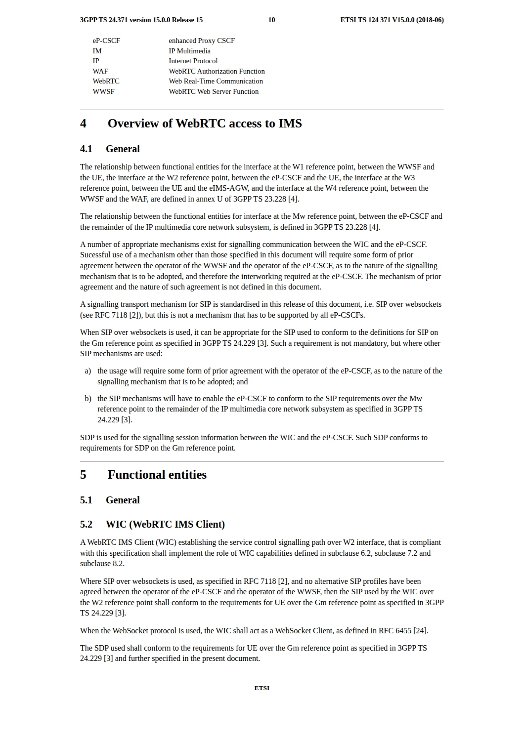3GPP TS 24.371 version 15.0.0 Release 15
10
ETSI TS 124 371 V15.0.0 (2018-06)
| eP-CSCF | enhanced Proxy CSCF |
| IM | IP Multimedia |
| IP | Internet Protocol |
| WAF | WebRTC Authorization Function |
| WebRTC | Web Real-Time Communication |
| WWSF | WebRTC Web Server Function |
4 Overview of WebRTC access to IMS
4.1 General
The relationship between functional entities for the interface at the W1 reference point, between the WWSF and the UE, the interface at the W2 reference point, between the eP-CSCF and the UE, the interface at the W3 reference point, between the UE and the eIMS-AGW, and the interface at the W4 reference point, between the WWSF and the WAF, are defined in annex U of 3GPP TS 23.228 [4].
The relationship between the functional entities for interface at the Mw reference point, between the eP-CSCF and the remainder of the IP multimedia core network subsystem, is defined in 3GPP TS 23.228 [4].
A number of appropriate mechanisms exist for signalling communication between the WIC and the eP-CSCF. Sucessful use of a mechanism other than those specified in this document will require some form of prior agreement between the operator of the WWSF and the operator of the eP-CSCF, as to the nature of the signalling mechanism that is to be adopted, and therefore the interworking required at the eP-CSCF. The mechanism of prior agreement and the nature of such agreement is not defined in this document.
A signalling transport mechanism for SIP is standardised in this release of this document, i.e. SIP over websockets (see RFC 7118 [2]), but this is not a mechanism that has to be supported by all eP-CSCFs.
When SIP over websockets is used, it can be appropriate for the SIP used to conform to the definitions for SIP on the Gm reference point as specified in 3GPP TS 24.229 [3]. Such a requirement is not mandatory, but where other SIP mechanisms are used:
a) the usage will require some form of prior agreement with the operator of the eP-CSCF, as to the nature of the signalling mechanism that is to be adopted; and
b) the SIP mechanisms will have to enable the eP-CSCF to conform to the SIP requirements over the Mw reference point to the remainder of the IP multimedia core network subsystem as specified in 3GPP TS 24.229 [3].
SDP is used for the signalling session information between the WIC and the eP-CSCF. Such SDP conforms to requirements for SDP on the Gm reference point.
5 Functional entities
5.1 General
5.2 WIC (WebRTC IMS Client)
A WebRTC IMS Client (WIC) establishing the service control signalling path over W2 interface, that is compliant with this specification shall implement the role of WIC capabilities defined in subclause 6.2, subclause 7.2 and subclause 8.2.
Where SIP over websockets is used, as specified in RFC 7118 [2], and no alternative SIP profiles have been agreed between the operator of the eP-CSCF and the operator of the WWSF, then the SIP used by the WIC over the W2 reference point shall conform to the requirements for UE over the Gm reference point as specified in 3GPP TS 24.229 [3].
When the WebSocket protocol is used, the WIC shall act as a WebSocket Client, as defined in RFC 6455 [24].
The SDP used shall conform to the requirements for UE over the Gm reference point as specified in 3GPP TS 24.229 [3] and further specified in the present document.
ETSI